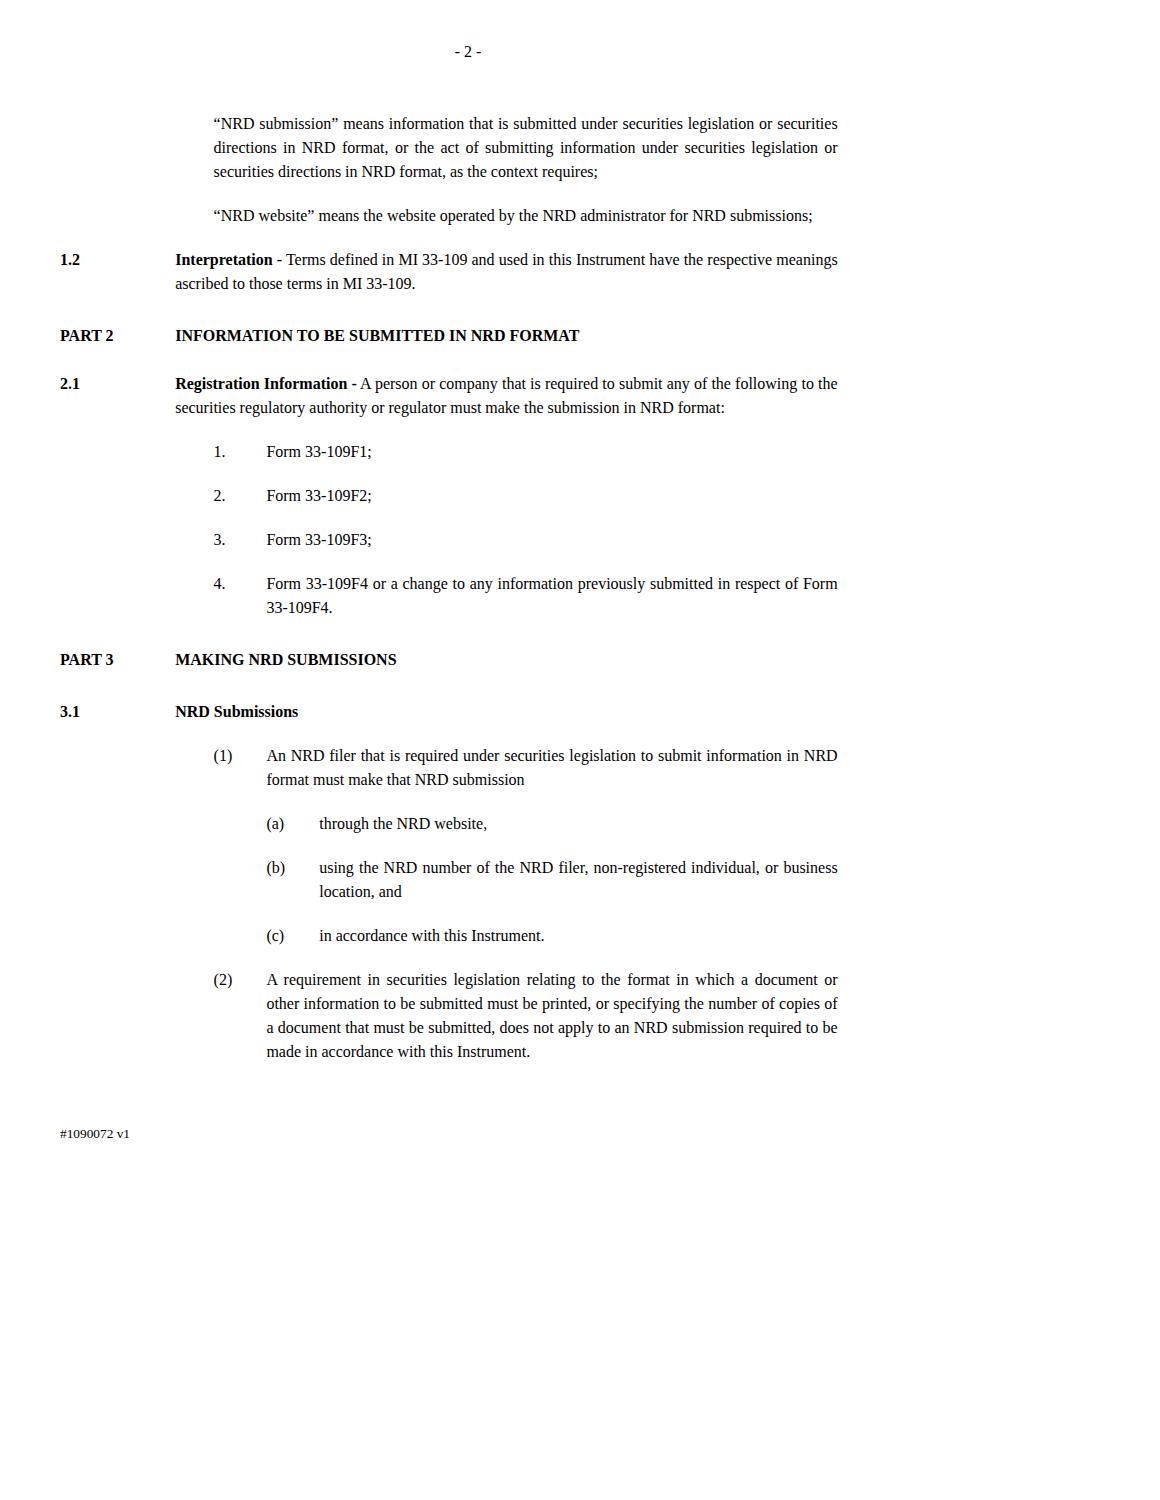- 2 -
“NRD submission” means information that is submitted under securities legislation or securities directions in NRD format, or the act of submitting information under securities legislation or securities directions in NRD format, as the context requires;
“NRD website” means the website operated by the NRD administrator for NRD submissions;
1.2
Interpretation - Terms defined in MI 33-109 and used in this Instrument have the respective meanings ascribed to those terms in MI 33-109.
PART 2
INFORMATION TO BE SUBMITTED IN NRD FORMAT
2.1
Registration Information - A person or company that is required to submit any of the following to the securities regulatory authority or regulator must make the submission in NRD format:
1.
Form 33-109F1;
2.
Form 33-109F2;
3.
Form 33-109F3;
4.
Form 33-109F4 or a change to any information previously submitted in respect of Form 33-109F4.
PART 3
MAKING NRD SUBMISSIONS
3.1
NRD Submissions
(1)
An NRD filer that is required under securities legislation to submit information in NRD format must make that NRD submission
(a)
through the NRD website,
(b)
using the NRD number of the NRD filer, non-registered individual, or business location, and
(c)
in accordance with this Instrument.
(2)
A requirement in securities legislation relating to the format in which a document or other information to be submitted must be printed, or specifying the number of copies of a document that must be submitted, does not apply to an NRD submission required to be made in accordance with this Instrument.
#1090072 v1